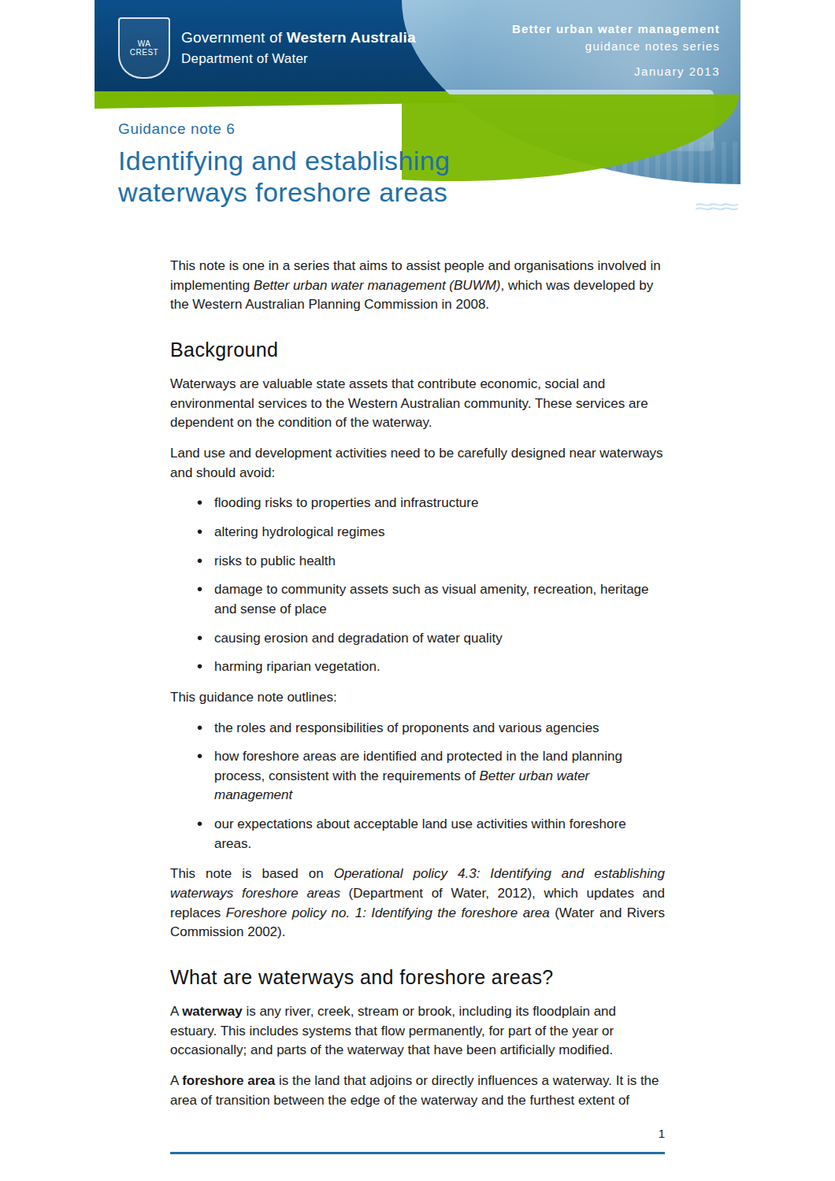≈≈≈
WA
CREST
Government of Western Australia Department of Water
Better urban water management
guidance notes series January 2013
Guidance note 6
Identifying and establishing
waterways foreshore areas
This note is one in a series that aims to assist people and organisations involved in implementing Better urban water management (BUWM), which was developed by the Western Australian Planning Commission in 2008.
Background
Waterways are valuable state assets that contribute economic, social and environmental services to the Western Australian community. These services are dependent on the condition of the waterway.
Land use and development activities need to be carefully designed near waterways and should avoid:
flooding risks to properties and infrastructure
altering hydrological regimes
risks to public health
damage to community assets such as visual amenity, recreation, heritage and sense of place
causing erosion and degradation of water quality
harming riparian vegetation.
This guidance note outlines:
the roles and responsibilities of proponents and various agencies
how foreshore areas are identified and protected in the land planning process, consistent with the requirements of Better urban water management
our expectations about acceptable land use activities within foreshore areas.
This note is based on Operational policy 4.3: Identifying and establishing waterways foreshore areas (Department of Water, 2012), which updates and replaces Foreshore policy no. 1: Identifying the foreshore area (Water and Rivers Commission 2002).
What are waterways and foreshore areas?
A waterway is any river, creek, stream or brook, including its floodplain and estuary. This includes systems that flow permanently, for part of the year or occasionally; and parts of the waterway that have been artificially modified.
A foreshore area is the land that adjoins or directly influences a waterway. It is the area of transition between the edge of the waterway and the furthest extent of
1